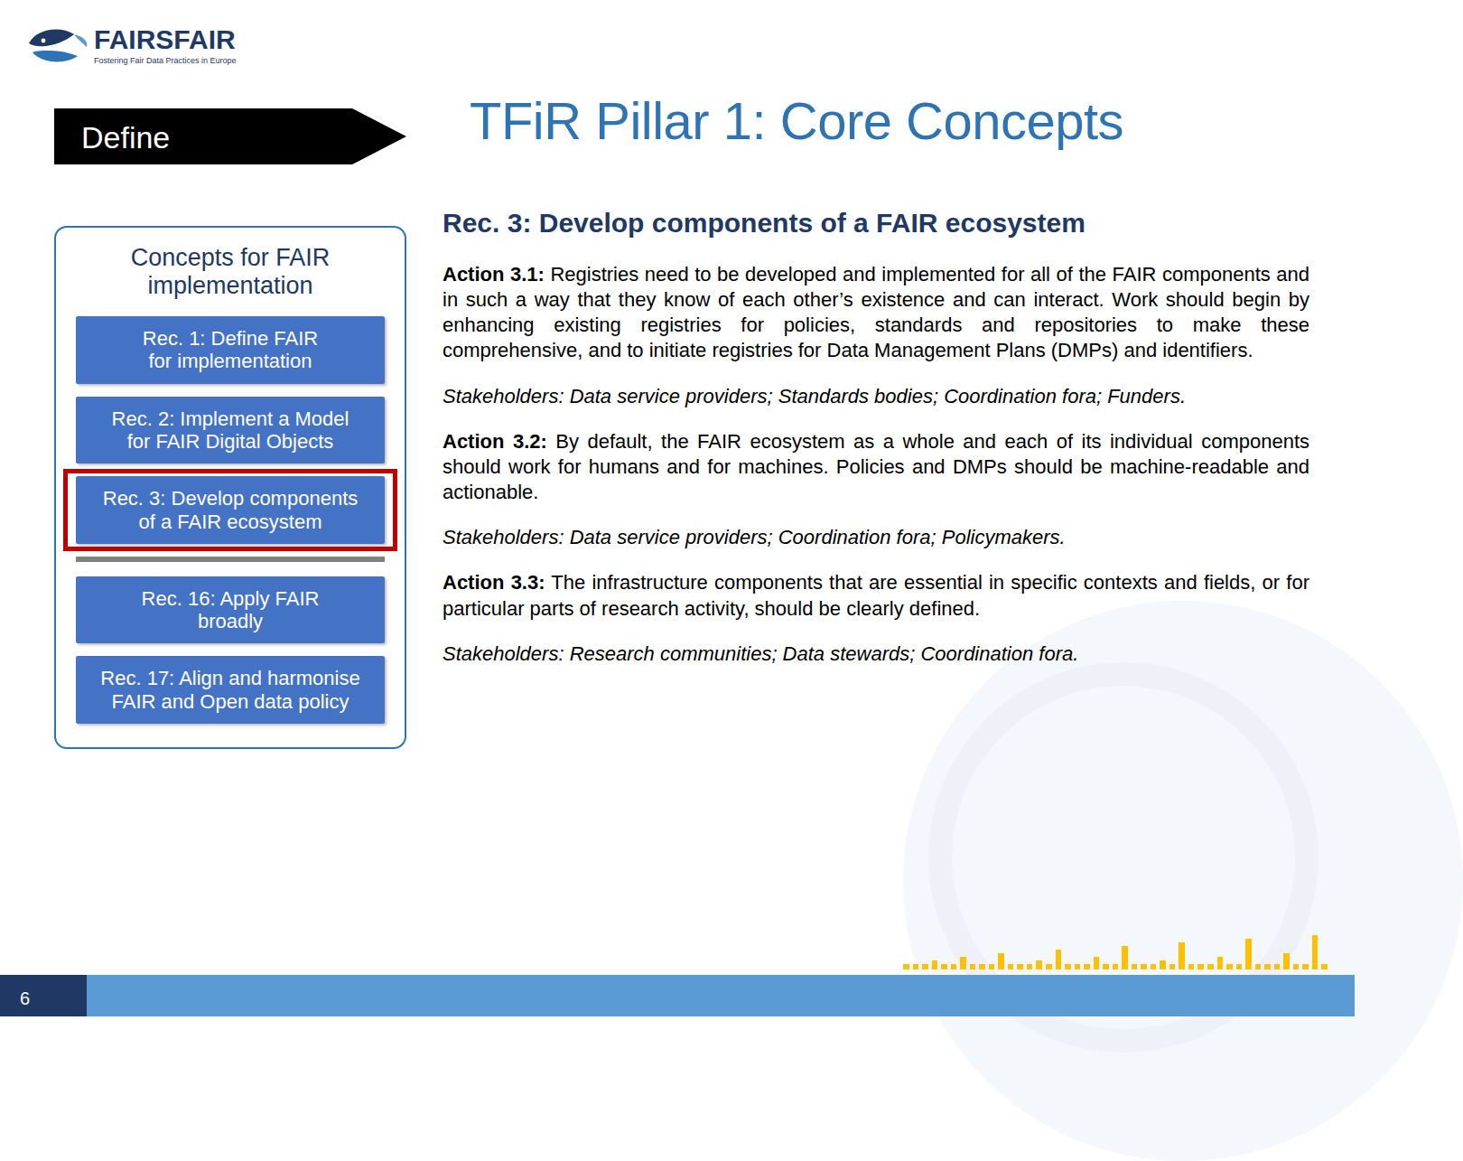FAIRSFAIR Fostering Fair Data Practices in Europe
Define
TFiR Pillar 1: Core Concepts
Concepts for FAIR
implementation
Rec. 1: Define FAIR
for implementation
Rec. 2: Implement a Model
for FAIR Digital Objects
Rec. 3: Develop components
of a FAIR ecosystem
Rec. 16: Apply FAIR
broadly
Rec. 17: Align and harmonise
FAIR and Open data policy
Rec. 3: Develop components of a FAIR ecosystem
Action 3.1: Registries need to be developed and implemented for all of the FAIR components and in such a way that they know of each other’s existence and can interact. Work should begin by enhancing existing registries for policies, standards and repositories to make these comprehensive, and to initiate registries for Data Management Plans (DMPs) and identifiers.
Stakeholders: Data service providers; Standards bodies; Coordination fora; Funders.
Action 3.2: By default, the FAIR ecosystem as a whole and each of its individual components should work for humans and for machines. Policies and DMPs should be machine-readable and actionable.
Stakeholders: Data service providers; Coordination fora; Policymakers.
Action 3.3: The infrastructure components that are essential in specific contexts and fields, or for particular parts of research activity, should be clearly defined.
Stakeholders: Research communities; Data stewards; Coordination fora.
6